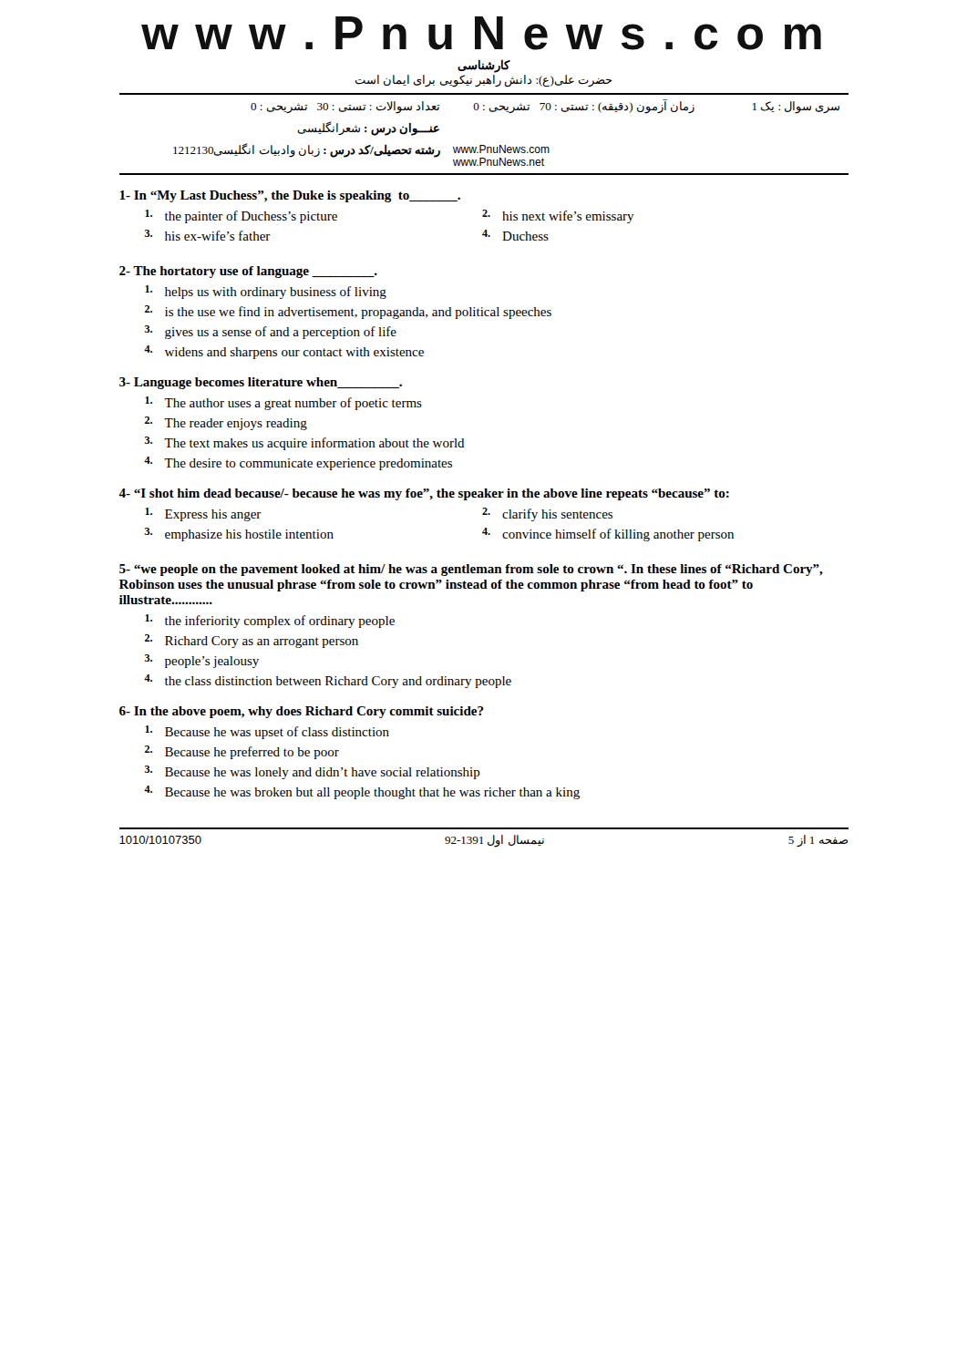w w w . P n u N e w s . c o m
کارشناسی
حضرت علی(ع): دانش راهبر نیکویی برای ایمان است
| سری سوال : یک 1 | زمان آزمون (دقیقه) : تستی : 70 تشریحی : 0 | تعداد سوالات : تستی : 30 تشریحی : 0 |
| | عنـــوان درس : شعرانگلیسی |
| www.PnuNews.com www.PnuNews.net | رشته تحصیلی/کد درس : زبان وادبیات انگلیسی1212130 |
1- In “My Last Duchess”, the Duke is speaking to_______.
1. the painter of Duchess’s picture
2. his next wife’s emissary
3. his ex-wife’s father
4. Duchess
2- The hortatory use of language _________.
1. helps us with ordinary business of living
2. is the use we find in advertisement, propaganda, and political speeches
3. gives us a sense of and a perception of life
4. widens and sharpens our contact with existence
3- Language becomes literature when_________.
1. The author uses a great number of poetic terms
2. The reader enjoys reading
3. The text makes us acquire information about the world
4. The desire to communicate experience predominates
4- “I shot him dead because/- because he was my foe”, the speaker in the above line repeats “because” to:
1. Express his anger
2. clarify his sentences
3. emphasize his hostile intention
4. convince himself of killing another person
5- “we people on the pavement looked at him/ he was a gentleman from sole to crown “. In these lines of “Richard Cory”, Robinson uses the unusual phrase “from sole to crown” instead of the common phrase “from head to foot” to illustrate............
1. the inferiority complex of ordinary people
2. Richard Cory as an arrogant person
3. people’s jealousy
4. the class distinction between Richard Cory and ordinary people
6- In the above poem, why does Richard Cory commit suicide?
1. Because he was upset of class distinction
2. Because he preferred to be poor
3. Because he was lonely and didn’t have social relationship
4. Because he was broken but all people thought that he was richer than a king
صفحه 1 از 5
نیمسال اول 1391-92
1010/10107350